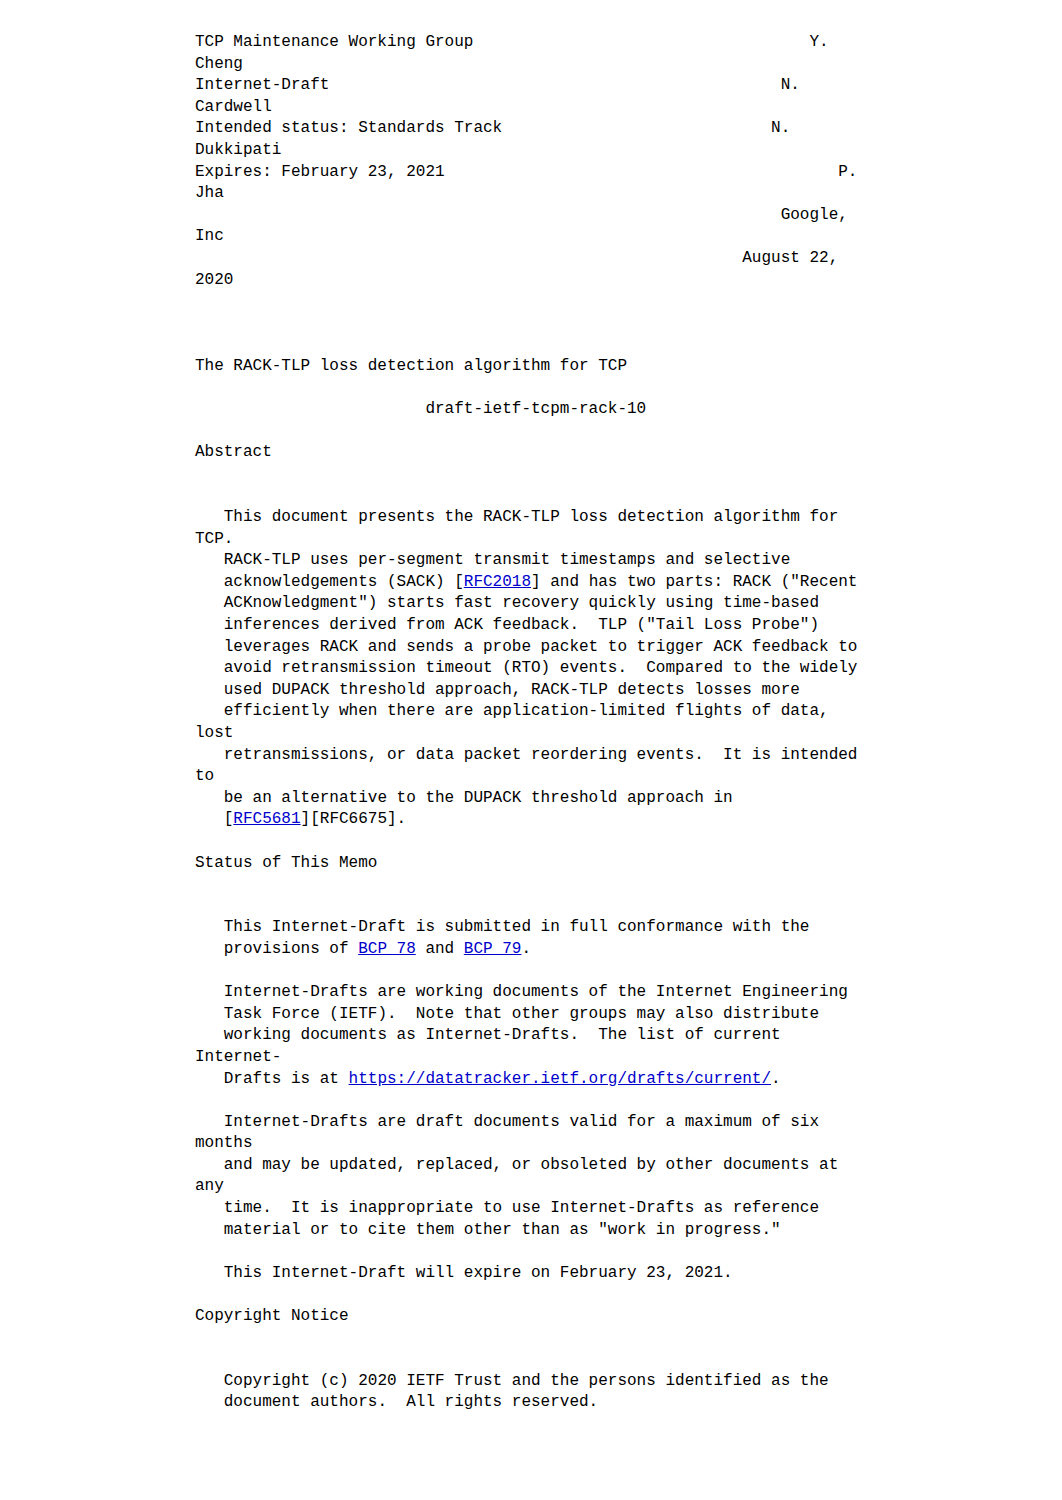TCP Maintenance Working Group                                   Y. Cheng
Internet-Draft                                               N. Cardwell
Intended status: Standards Track                            N. Dukkipati
Expires: February 23, 2021                                         P. Jha
                                                             Google, Inc
                                                         August 22, 2020


              The RACK-TLP loss detection algorithm for TCP
                        draft-ietf-tcpm-rack-10

Abstract

   This document presents the RACK-TLP loss detection algorithm for TCP.
   RACK-TLP uses per-segment transmit timestamps and selective
   acknowledgements (SACK) [RFC2018] and has two parts: RACK ("Recent
   ACKnowledgment") starts fast recovery quickly using time-based
   inferences derived from ACK feedback.  TLP ("Tail Loss Probe")
   leverages RACK and sends a probe packet to trigger ACK feedback to
   avoid retransmission timeout (RTO) events.  Compared to the widely
   used DUPACK threshold approach, RACK-TLP detects losses more
   efficiently when there are application-limited flights of data, lost
   retransmissions, or data packet reordering events.  It is intended to
   be an alternative to the DUPACK threshold approach in
   [RFC5681][RFC6675].

Status of This Memo

   This Internet-Draft is submitted in full conformance with the
   provisions of BCP 78 and BCP 79.

   Internet-Drafts are working documents of the Internet Engineering
   Task Force (IETF).  Note that other groups may also distribute
   working documents as Internet-Drafts.  The list of current Internet-
   Drafts is at https://datatracker.ietf.org/drafts/current/.

   Internet-Drafts are draft documents valid for a maximum of six months
   and may be updated, replaced, or obsoleted by other documents at any
   time.  It is inappropriate to use Internet-Drafts as reference
   material or to cite them other than as "work in progress."

   This Internet-Draft will expire on February 23, 2021.

Copyright Notice

   Copyright (c) 2020 IETF Trust and the persons identified as the
   document authors.  All rights reserved.